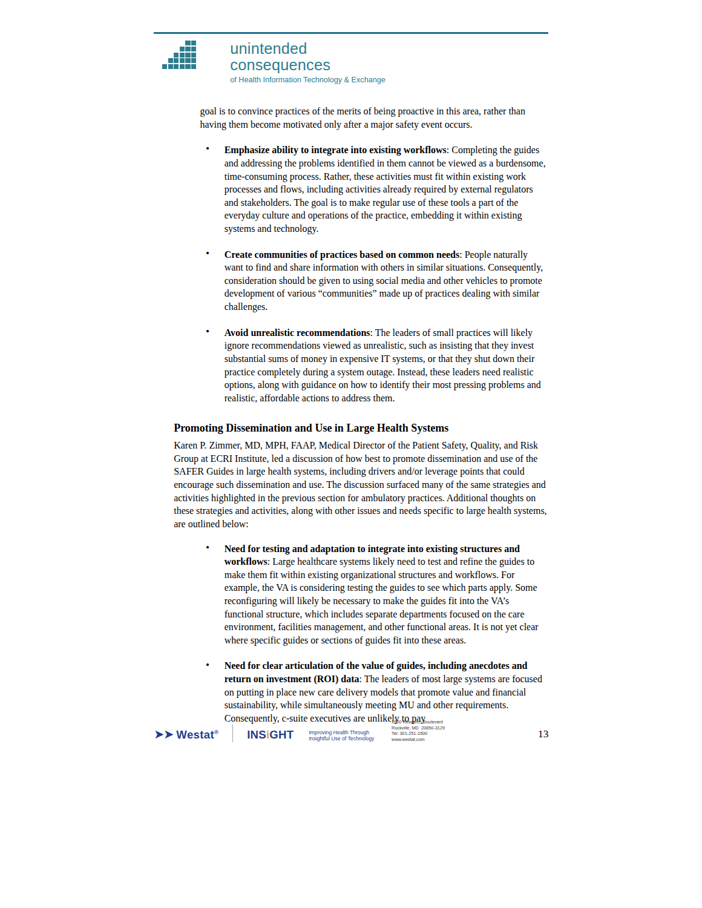unintended
consequences
of Health Information Technology & Exchange
goal is to convince practices of the merits of being proactive in this area, rather than having them become motivated only after a major safety event occurs.
Emphasize ability to integrate into existing workflows: Completing the guides and addressing the problems identified in them cannot be viewed as a burdensome, time-consuming process. Rather, these activities must fit within existing work processes and flows, including activities already required by external regulators and stakeholders. The goal is to make regular use of these tools a part of the everyday culture and operations of the practice, embedding it within existing systems and technology.
Create communities of practices based on common needs: People naturally want to find and share information with others in similar situations. Consequently, consideration should be given to using social media and other vehicles to promote development of various “communities” made up of practices dealing with similar challenges.
Avoid unrealistic recommendations: The leaders of small practices will likely ignore recommendations viewed as unrealistic, such as insisting that they invest substantial sums of money in expensive IT systems, or that they shut down their practice completely during a system outage. Instead, these leaders need realistic options, along with guidance on how to identify their most pressing problems and realistic, affordable actions to address them.
Promoting Dissemination and Use in Large Health Systems
Karen P. Zimmer, MD, MPH, FAAP, Medical Director of the Patient Safety, Quality, and Risk Group at ECRI Institute, led a discussion of how best to promote dissemination and use of the SAFER Guides in large health systems, including drivers and/or leverage points that could encourage such dissemination and use. The discussion surfaced many of the same strategies and activities highlighted in the previous section for ambulatory practices. Additional thoughts on these strategies and activities, along with other issues and needs specific to large health systems, are outlined below:
Need for testing and adaptation to integrate into existing structures and workflows: Large healthcare systems likely need to test and refine the guides to make them fit within existing organizational structures and workflows. For example, the VA is considering testing the guides to see which parts apply. Some reconfiguring will likely be necessary to make the guides fit into the VA’s functional structure, which includes separate departments focused on the care environment, facilities management, and other functional areas. It is not yet clear where specific guides or sections of guides fit into these areas.
Need for clear articulation of the value of guides, including anecdotes and return on investment (ROI) data: The leaders of most large systems are focused on putting in place new care delivery models that promote value and financial sustainability, while simultaneously meeting MU and other requirements. Consequently, c-suite executives are unlikely to pay
➤➤ Westat®
INSi GHT
Improving Health Through
Insightful Use of Technology
1600 Research Boulevard
Rockville, MD 20850-3129
Tel: 301-251-1500
www.westat.com
13